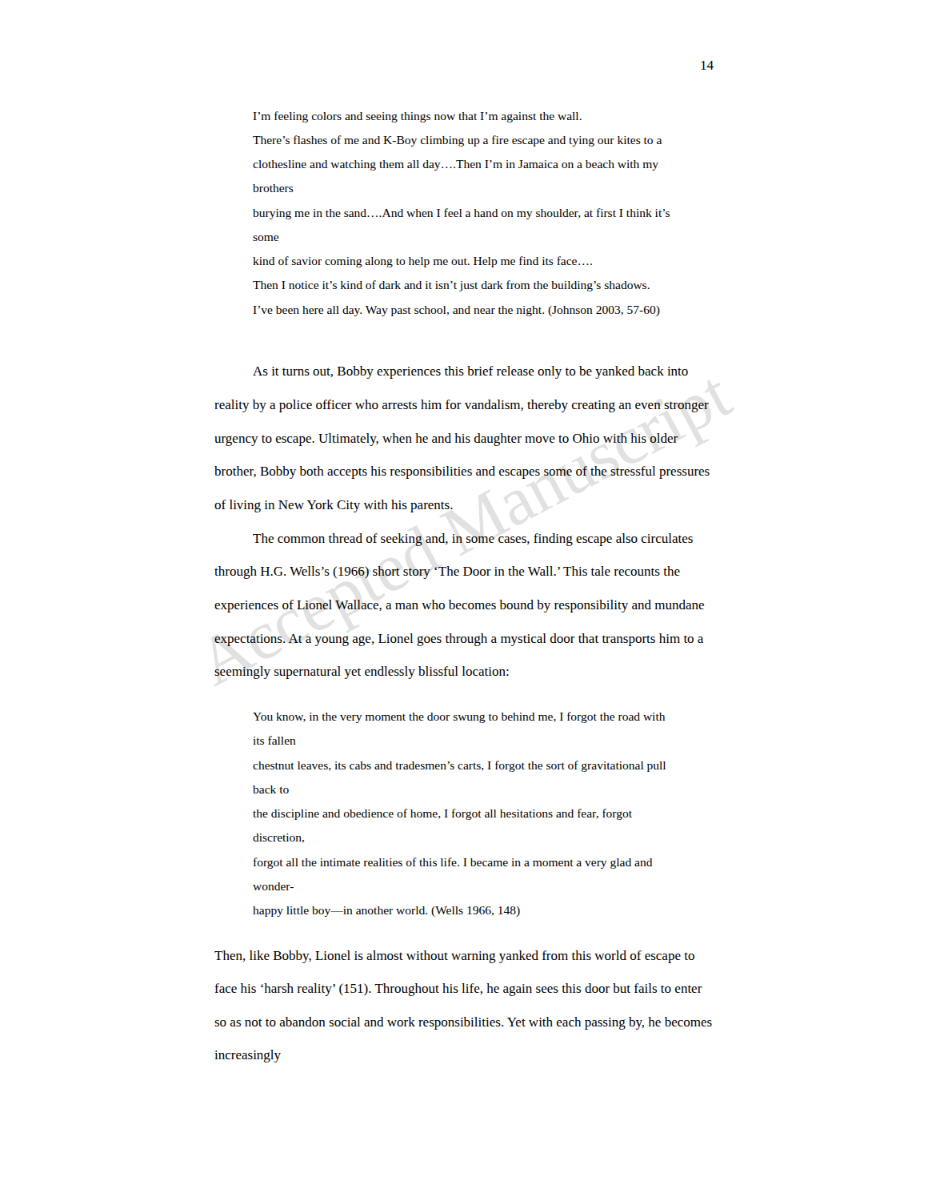Accepted Manuscript
14
I’m feeling colors and seeing things now that I’m against the wall.
There’s flashes of me and K-Boy climbing up a fire escape and tying our kites to a
clothesline and watching them all day….Then I’m in Jamaica on a beach with my brothers
burying me in the sand….And when I feel a hand on my shoulder, at first I think it’s some
kind of savior coming along to help me out. Help me find its face….
Then I notice it’s kind of dark and it isn’t just dark from the building’s shadows.
I’ve been here all day. Way past school, and near the night. (Johnson 2003, 57-60)
As it turns out, Bobby experiences this brief release only to be yanked back into reality by a police officer who arrests him for vandalism, thereby creating an even stronger urgency to escape. Ultimately, when he and his daughter move to Ohio with his older brother, Bobby both accepts his responsibilities and escapes some of the stressful pressures of living in New York City with his parents.
The common thread of seeking and, in some cases, finding escape also circulates through H.G. Wells’s (1966) short story ‘The Door in the Wall.’ This tale recounts the experiences of Lionel Wallace, a man who becomes bound by responsibility and mundane expectations. At a young age, Lionel goes through a mystical door that transports him to a seemingly supernatural yet endlessly blissful location:
You know, in the very moment the door swung to behind me, I forgot the road with its fallen
chestnut leaves, its cabs and tradesmen’s carts, I forgot the sort of gravitational pull back to
the discipline and obedience of home, I forgot all hesitations and fear, forgot discretion,
forgot all the intimate realities of this life. I became in a moment a very glad and wonder-
happy little boy—in another world. (Wells 1966, 148)
Then, like Bobby, Lionel is almost without warning yanked from this world of escape to face his ‘harsh reality’ (151). Throughout his life, he again sees this door but fails to enter so as not to abandon social and work responsibilities. Yet with each passing by, he becomes increasingly